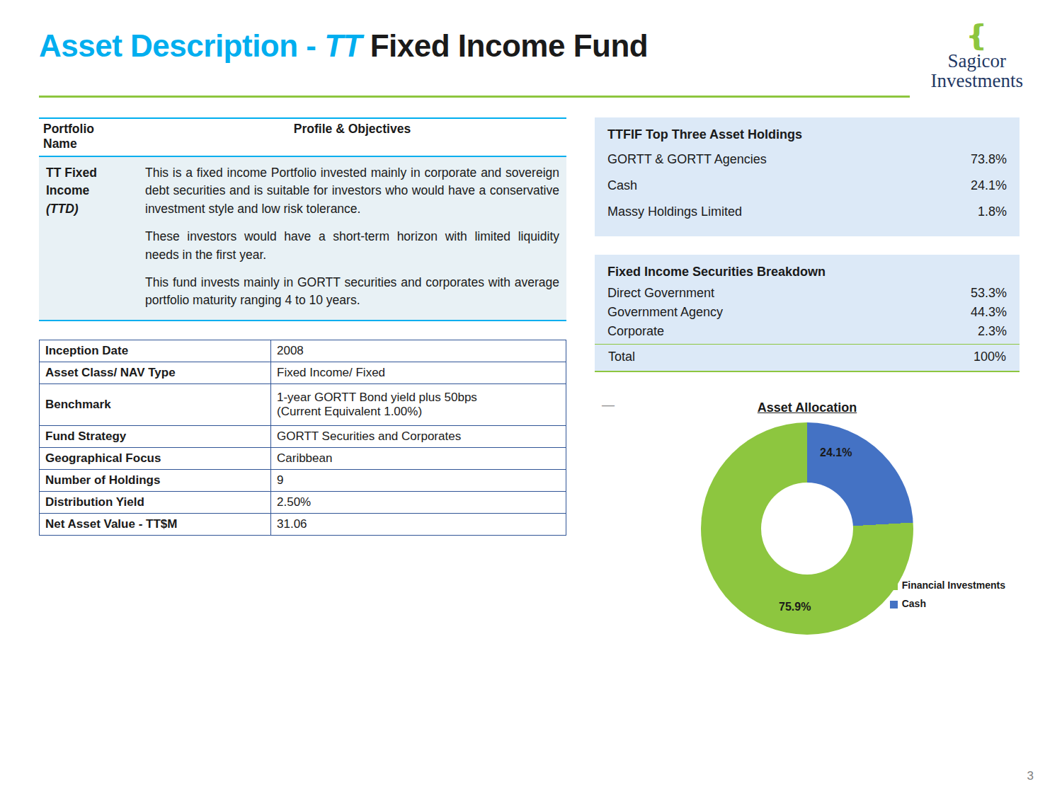Asset Description - TT Fixed Income Fund
❴ Sagicor Investments
| Portfolio Name | Profile & Objectives |
| --- | --- |
| TT Fixed Income (TTD) | This is a fixed income Portfolio invested mainly in corporate and sovereign debt securities and is suitable for investors who would have a conservative investment style and low risk tolerance. These investors would have a short-term horizon with limited liquidity needs in the first year. This fund invests mainly in GORTT securities and corporates with average portfolio maturity ranging 4 to 10 years. |
| Inception Date | 2008 |
| Asset Class/ NAV Type | Fixed Income/ Fixed |
| Benchmark | 1-year GORTT Bond yield plus 50bps (Current Equivalent 1.00%) |
| Fund Strategy | GORTT Securities and Corporates |
| Geographical Focus | Caribbean |
| Number of Holdings | 9 |
| Distribution Yield | 2.50% |
| Net Asset Value - TT$M | 31.06 |
TTFIF Top Three Asset Holdings
| GORTT & GORTT Agencies | 73.8% |
| Cash | 24.1% |
| Massy Holdings Limited | 1.8% |
Fixed Income Securities Breakdown
| Direct Government | 53.3% |
| Government Agency | 44.3% |
| Corporate | 2.3% |
| Total | 100% |
—
Asset Allocation
24.1%
75.9%
Financial Investments
Cash
3